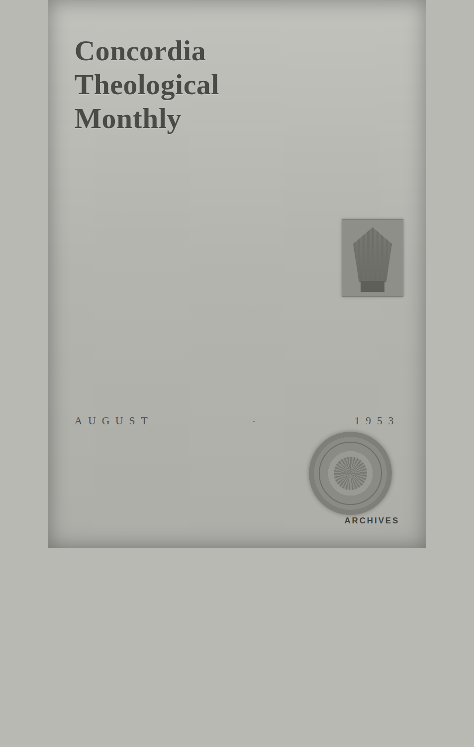Concordia Theological Monthly
August · 1953
ARCHIVES